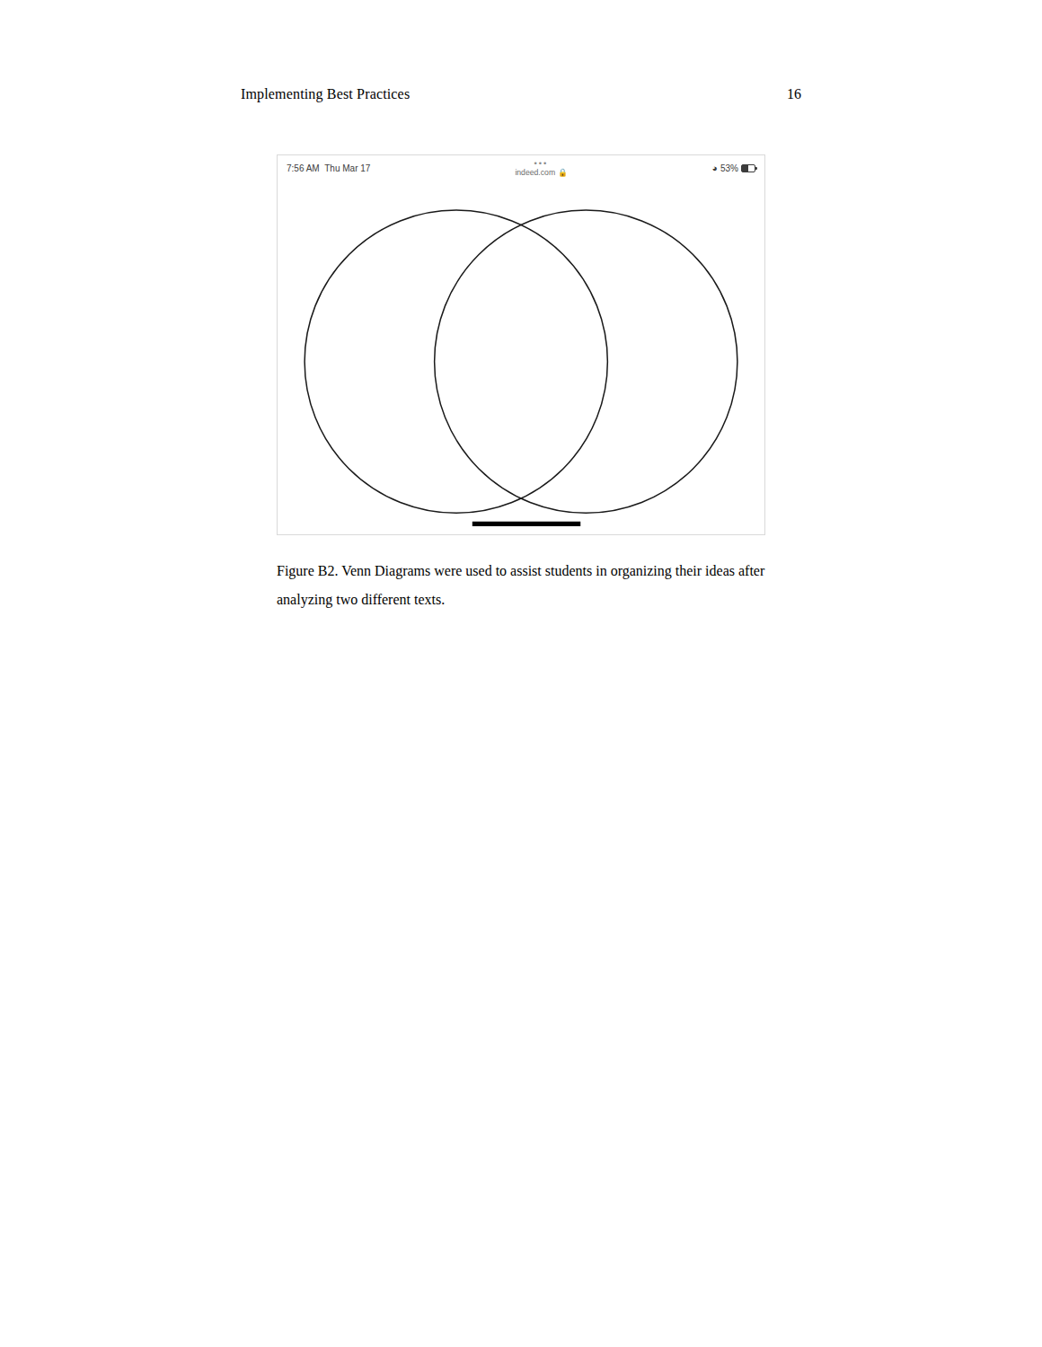Implementing Best Practices 16
7:56 AM Thu Mar 17 •••
indeed.com 🔒 ◕ 53%
Figure B2. Venn Diagrams were used to assist students in organizing their ideas after analyzing two different texts.